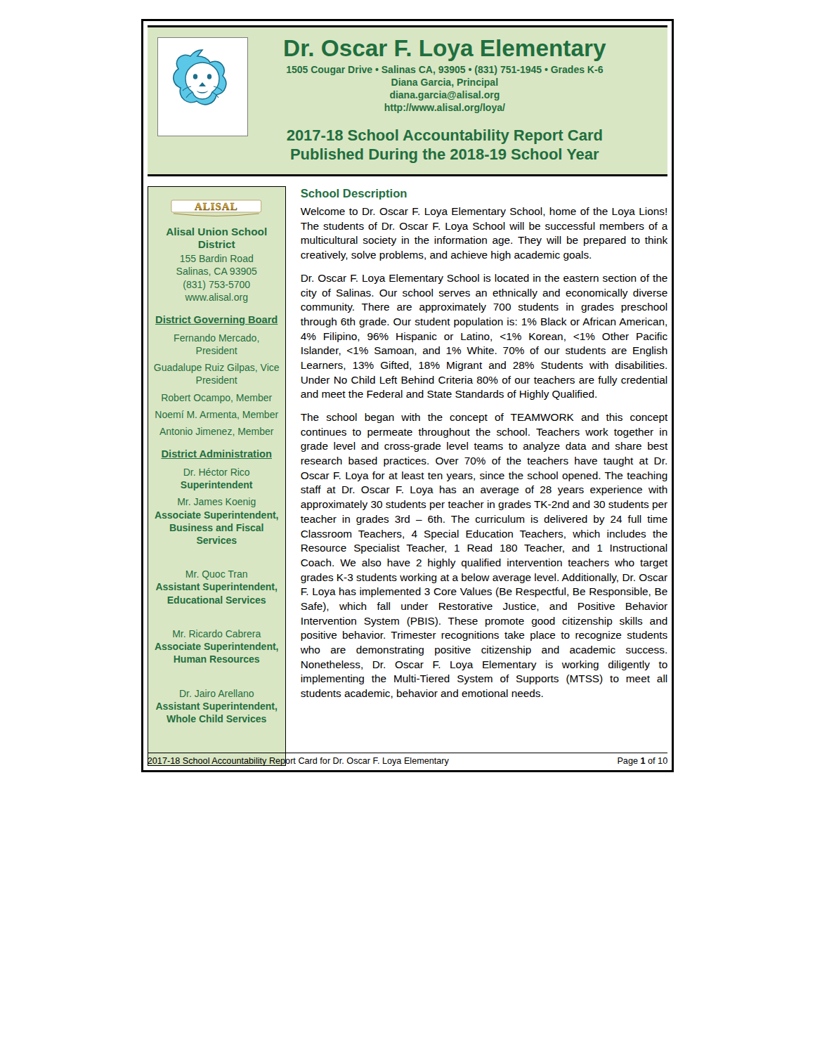Dr. Oscar F. Loya Elementary
1505 Cougar Drive • Salinas CA, 93905 • (831) 751-1945 • Grades K-6
Diana Garcia, Principal
diana.garcia@alisal.org
http://www.alisal.org/loya/
2017-18 School Accountability Report Card
Published During the 2018-19 School Year
ALISAL
Alisal Union School District
155 Bardin Road
Salinas, CA 93905
(831) 753-5700
www.alisal.org
District Governing Board
Fernando Mercado, President
Guadalupe Ruiz Gilpas, Vice President
Robert Ocampo, Member
Noemí M. Armenta, Member
Antonio Jimenez, Member
District Administration
Dr. Héctor Rico
Superintendent
Mr. James Koenig
Associate Superintendent, Business and Fiscal Services
Mr. Quoc Tran
Assistant Superintendent, Educational Services
Mr. Ricardo Cabrera
Associate Superintendent, Human Resources
Dr. Jairo Arellano
Assistant Superintendent, Whole Child Services
School Description
Welcome to Dr. Oscar F. Loya Elementary School, home of the Loya Lions! The students of Dr. Oscar F. Loya School will be successful members of a multicultural society in the information age. They will be prepared to think creatively, solve problems, and achieve high academic goals.
Dr. Oscar F. Loya Elementary School is located in the eastern section of the city of Salinas. Our school serves an ethnically and economically diverse community. There are approximately 700 students in grades preschool through 6th grade. Our student population is: 1% Black or African American, 4% Filipino, 96% Hispanic or Latino, <1% Korean, <1% Other Pacific Islander, <1% Samoan, and 1% White. 70% of our students are English Learners, 13% Gifted, 18% Migrant and 28% Students with disabilities. Under No Child Left Behind Criteria 80% of our teachers are fully credential and meet the Federal and State Standards of Highly Qualified.
The school began with the concept of TEAMWORK and this concept continues to permeate throughout the school. Teachers work together in grade level and cross-grade level teams to analyze data and share best research based practices. Over 70% of the teachers have taught at Dr. Oscar F. Loya for at least ten years, since the school opened. The teaching staff at Dr. Oscar F. Loya has an average of 28 years experience with approximately 30 students per teacher in grades TK-2nd and 30 students per teacher in grades 3rd – 6th. The curriculum is delivered by 24 full time Classroom Teachers, 4 Special Education Teachers, which includes the Resource Specialist Teacher, 1 Read 180 Teacher, and 1 Instructional Coach. We also have 2 highly qualified intervention teachers who target grades K-3 students working at a below average level. Additionally, Dr. Oscar F. Loya has implemented 3 Core Values (Be Respectful, Be Responsible, Be Safe), which fall under Restorative Justice, and Positive Behavior Intervention System (PBIS). These promote good citizenship skills and positive behavior. Trimester recognitions take place to recognize students who are demonstrating positive citizenship and academic success. Nonetheless, Dr. Oscar F. Loya Elementary is working diligently to implementing the Multi-Tiered System of Supports (MTSS) to meet all students academic, behavior and emotional needs.
2017-18 School Accountability Report Card for Dr. Oscar F. Loya Elementary
Page 1 of 10